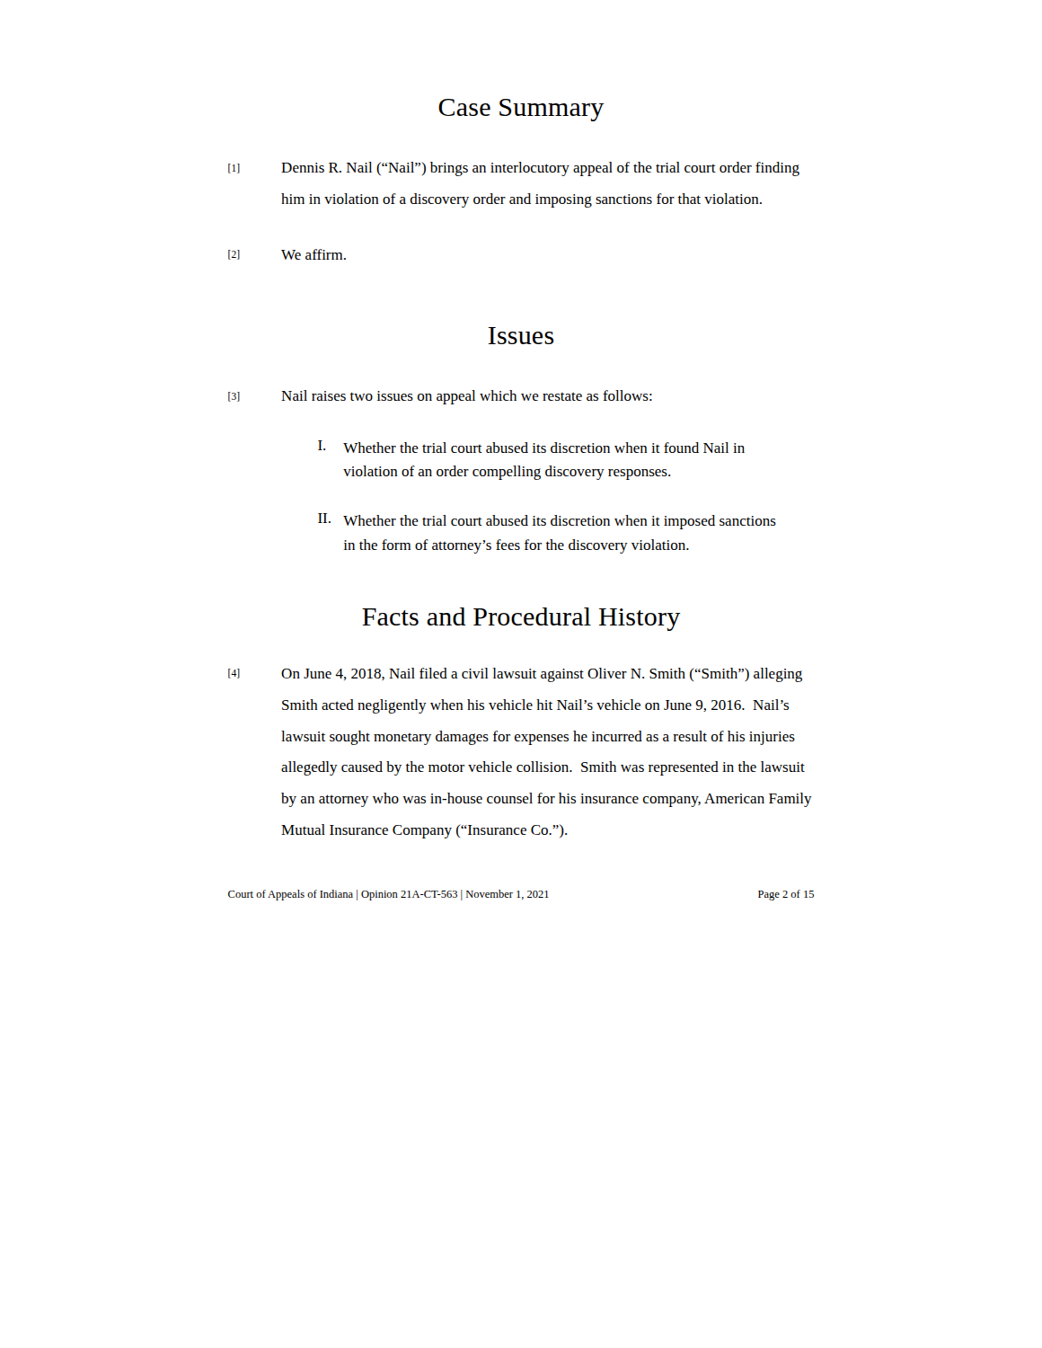Case Summary
[1]
Dennis R. Nail (“Nail”) brings an interlocutory appeal of the trial court order finding him in violation of a discovery order and imposing sanctions for that violation.
[2]
We affirm.
Issues
[3]
Nail raises two issues on appeal which we restate as follows:
I.
Whether the trial court abused its discretion when it found Nail in violation of an order compelling discovery responses.
II.
Whether the trial court abused its discretion when it imposed sanctions in the form of attorney’s fees for the discovery violation.
Facts and Procedural History
[4]
On June 4, 2018, Nail filed a civil lawsuit against Oliver N. Smith (“Smith”) alleging Smith acted negligently when his vehicle hit Nail’s vehicle on June 9, 2016. Nail’s lawsuit sought monetary damages for expenses he incurred as a result of his injuries allegedly caused by the motor vehicle collision. Smith was represented in the lawsuit by an attorney who was in-house counsel for his insurance company, American Family Mutual Insurance Company (“Insurance Co.”).
Court of Appeals of Indiana | Opinion 21A-CT-563 | November 1, 2021
Page 2 of 15